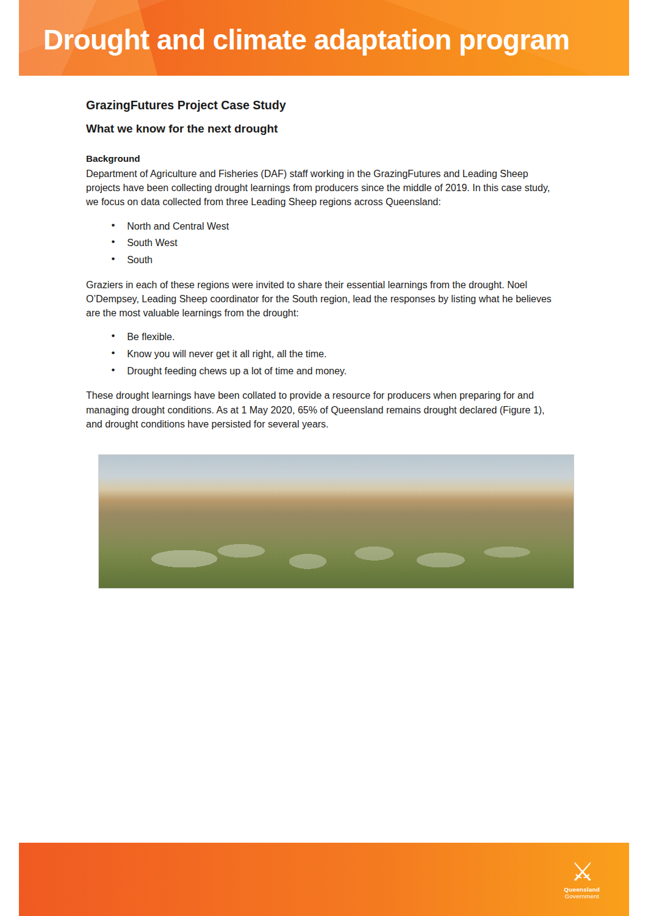Drought and climate adaptation program
GrazingFutures Project Case Study
What we know for the next drought
Background
Department of Agriculture and Fisheries (DAF) staff working in the GrazingFutures and Leading Sheep projects have been collecting drought learnings from producers since the middle of 2019. In this case study, we focus on data collected from three Leading Sheep regions across Queensland:
North and Central West
South West
South
Graziers in each of these regions were invited to share their essential learnings from the drought. Noel O’Dempsey, Leading Sheep coordinator for the South region, lead the responses by listing what he believes are the most valuable learnings from the drought:
Be flexible.
Know you will never get it all right, all the time.
Drought feeding chews up a lot of time and money.
These drought learnings have been collated to provide a resource for producers when preparing for and managing drought conditions. As at 1 May 2020, 65% of Queensland remains drought declared (Figure 1), and drought conditions have persisted for several years.
⚔
Queensland
Government